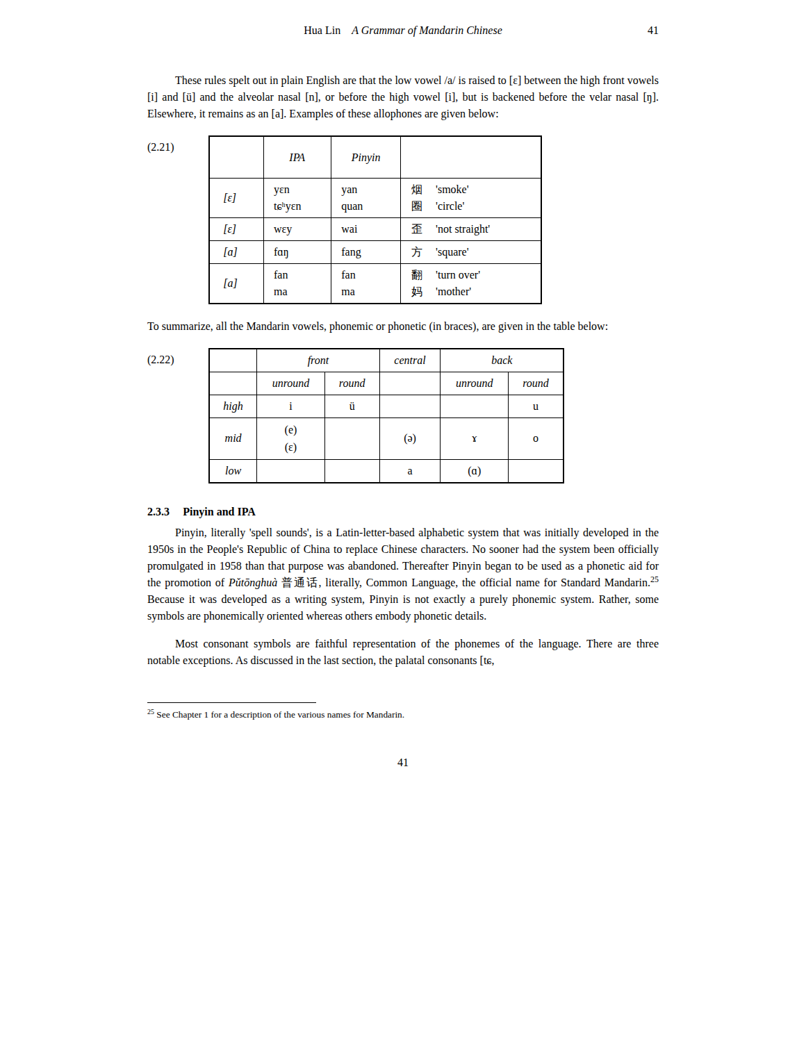Hua Lin A Grammar of Mandarin Chinese 41
These rules spelt out in plain English are that the low vowel /a/ is raised to [ɛ] between the high front vowels [i] and [ü] and the alveolar nasal [n], or before the high vowel [i], but is backened before the velar nasal [ŋ]. Elsewhere, it remains as an [a]. Examples of these allophones are given below:
(2.21)
| | IPA | Pinyin | |
| [ ɛ ] | yɛn tɕʰyɛn | yan quan | 烟 'smoke' 圈 'circle' |
| [ ɛ ] | wɛy | wai | 歪 'not straight' |
| [ ɑ ] | fɑŋ | fang | 方 'square' |
| [a] | fan ma | fan ma | 翻 'turn over' 妈 'mother' |
To summarize, all the Mandarin vowels, phonemic or phonetic (in braces), are given in the table below:
(2.22)
| | front | central | back |
| | unround | round | | unround | round |
| high | i | ü | | | u |
| mid | (e) ( ɛ ) | | ( ə ) | ɤ | o |
| low | | | a | ( ɑ ) | |
2.3.3 Pinyin and IPA
Pinyin, literally 'spell sounds', is a Latin-letter-based alphabetic system that was initially developed in the 1950s in the People's Republic of China to replace Chinese characters. No sooner had the system been officially promulgated in 1958 than that purpose was abandoned. Thereafter Pinyin began to be used as a phonetic aid for the promotion of Pǔtōnghuà 普通话, literally, Common Language, the official name for Standard Mandarin.25 Because it was developed as a writing system, Pinyin is not exactly a purely phonemic system. Rather, some symbols are phonemically oriented whereas others embody phonetic details.
Most consonant symbols are faithful representation of the phonemes of the language. There are three notable exceptions. As discussed in the last section, the palatal consonants [tɕ,
25 See Chapter 1 for a description of the various names for Mandarin.
41